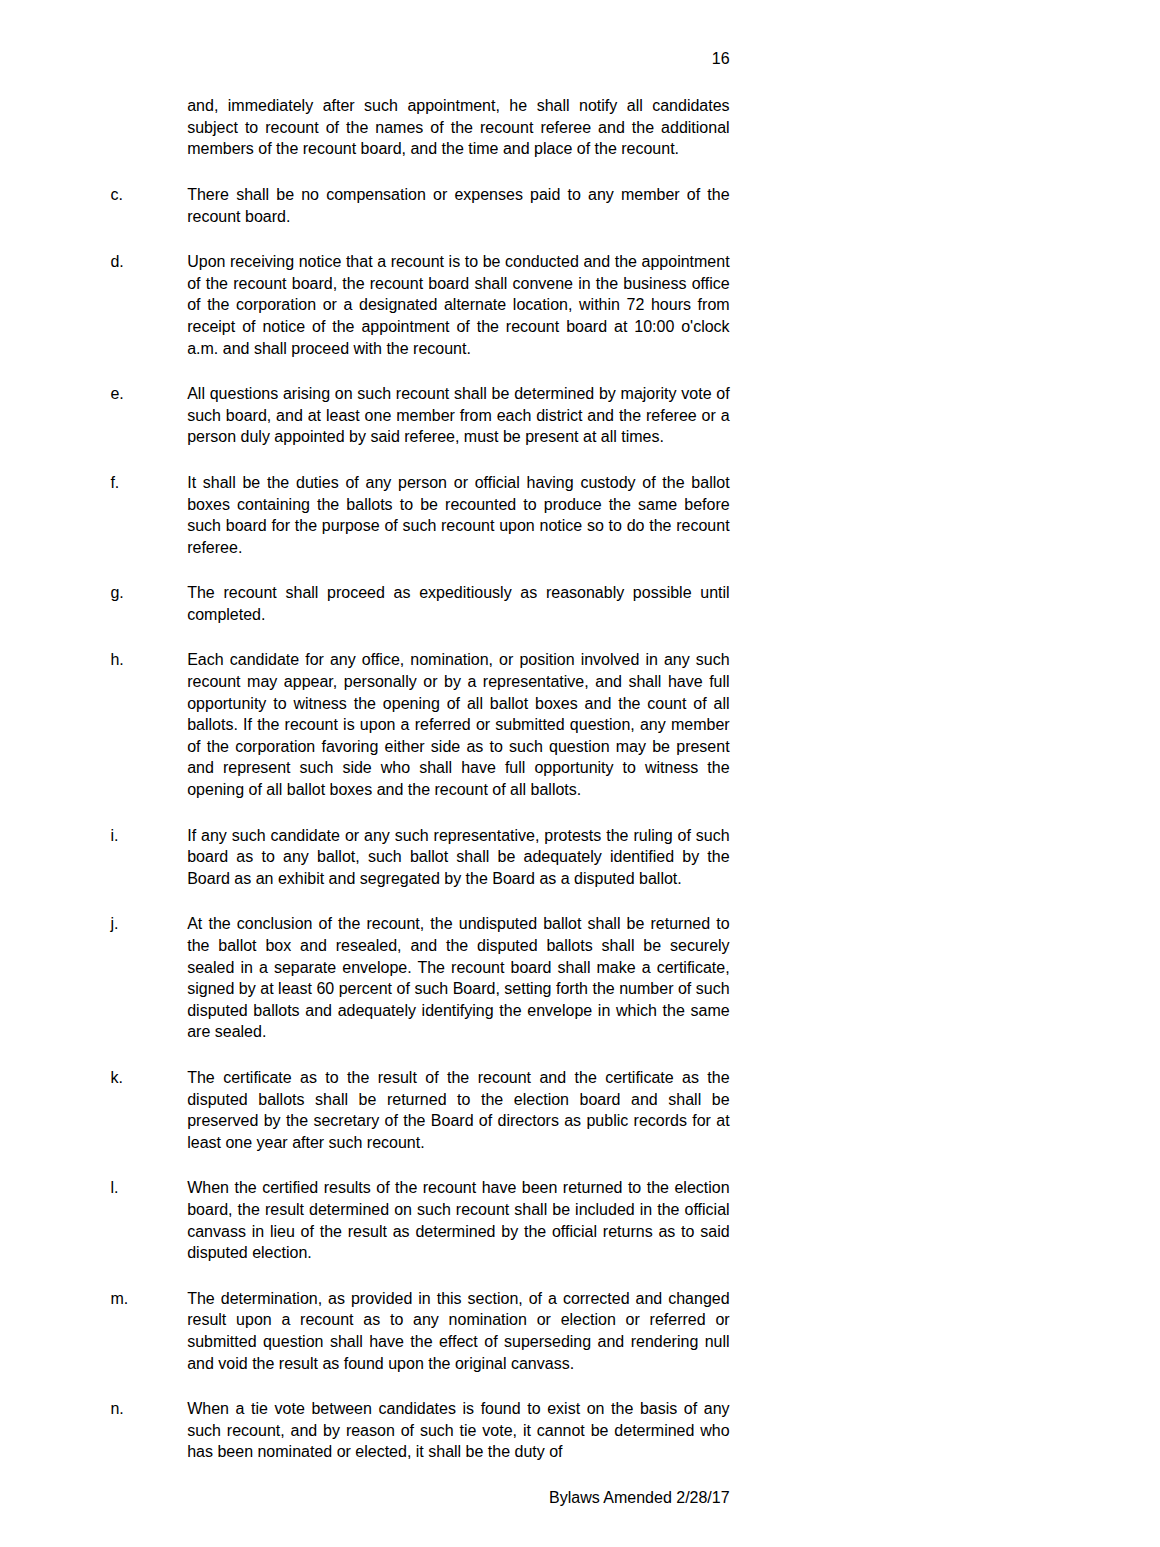16
and, immediately after such appointment, he shall notify all candidates subject to recount of the names of the recount referee and the additional members of the recount board, and the time and place of the recount.
There shall be no compensation or expenses paid to any member of the recount board.
Upon receiving notice that a recount is to be conducted and the appointment of the recount board, the recount board shall convene in the business office of the corporation or a designated alternate location, within 72 hours from receipt of notice of the appointment of the recount board at 10:00 o'clock a.m. and shall proceed with the recount.
All questions arising on such recount shall be determined by majority vote of such board, and at least one member from each district and the referee or a person duly appointed by said referee, must be present at all times.
It shall be the duties of any person or official having custody of the ballot boxes containing the ballots to be recounted to produce the same before such board for the purpose of such recount upon notice so to do the recount referee.
The recount shall proceed as expeditiously as reasonably possible until completed.
Each candidate for any office, nomination, or position involved in any such recount may appear, personally or by a representative, and shall have full opportunity to witness the opening of all ballot boxes and the count of all ballots. If the recount is upon a referred or submitted question, any member of the corporation favoring either side as to such question may be present and represent such side who shall have full opportunity to witness the opening of all ballot boxes and the recount of all ballots.
If any such candidate or any such representative, protests the ruling of such board as to any ballot, such ballot shall be adequately identified by the Board as an exhibit and segregated by the Board as a disputed ballot.
At the conclusion of the recount, the undisputed ballot shall be returned to the ballot box and resealed, and the disputed ballots shall be securely sealed in a separate envelope. The recount board shall make a certificate, signed by at least 60 percent of such Board, setting forth the number of such disputed ballots and adequately identifying the envelope in which the same are sealed.
The certificate as to the result of the recount and the certificate as the disputed ballots shall be returned to the election board and shall be preserved by the secretary of the Board of directors as public records for at least one year after such recount.
When the certified results of the recount have been returned to the election board, the result determined on such recount shall be included in the official canvass in lieu of the result as determined by the official returns as to said disputed election.
The determination, as provided in this section, of a corrected and changed result upon a recount as to any nomination or election or referred or submitted question shall have the effect of superseding and rendering null and void the result as found upon the original canvass.
When a tie vote between candidates is found to exist on the basis of any such recount, and by reason of such tie vote, it cannot be determined who has been nominated or elected, it shall be the duty of
Bylaws Amended 2/28/17